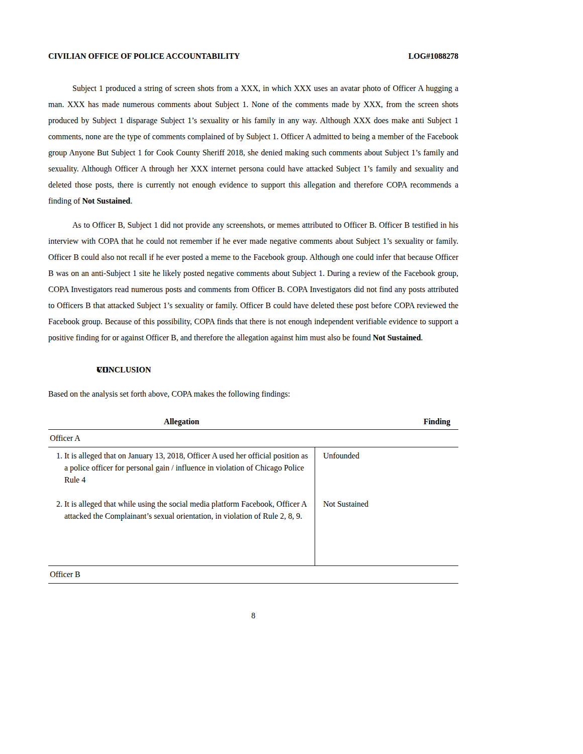CIVILIAN OFFICE OF POLICE ACCOUNTABILITY LOG#1088278
Subject 1 produced a string of screen shots from a XXX, in which XXX uses an avatar photo of Officer A hugging a man. XXX has made numerous comments about Subject 1. None of the comments made by XXX, from the screen shots produced by Subject 1 disparage Subject 1’s sexuality or his family in any way. Although XXX does make anti Subject 1 comments, none are the type of comments complained of by Subject 1. Officer A admitted to being a member of the Facebook group Anyone But Subject 1 for Cook County Sheriff 2018, she denied making such comments about Subject 1’s family and sexuality. Although Officer A through her XXX internet persona could have attacked Subject 1’s family and sexuality and deleted those posts, there is currently not enough evidence to support this allegation and therefore COPA recommends a finding of Not Sustained.
As to Officer B, Subject 1 did not provide any screenshots, or memes attributed to Officer B. Officer B testified in his interview with COPA that he could not remember if he ever made negative comments about Subject 1’s sexuality or family. Officer B could also not recall if he ever posted a meme to the Facebook group. Although one could infer that because Officer B was on an anti-Subject 1 site he likely posted negative comments about Subject 1. During a review of the Facebook group, COPA Investigators read numerous posts and comments from Officer B. COPA Investigators did not find any posts attributed to Officers B that attacked Subject 1’s sexuality or family. Officer B could have deleted these post before COPA reviewed the Facebook group. Because of this possibility, COPA finds that there is not enough independent verifiable evidence to support a positive finding for or against Officer B, and therefore the allegation against him must also be found Not Sustained.
VII. CONCLUSION
Based on the analysis set forth above, COPA makes the following findings:
| Allegation | Finding |
| --- | --- |
| Officer A |
| It is alleged that on January 13, 2018, Officer A used her official position as a police officer for personal gain / influence in violation of Chicago Police Rule 4 It is alleged that while using the social media platform Facebook, Officer A attacked the Complainant’s sexual orientation, in violation of Rule 2, 8, 9. | Unfounded Not Sustained |
| Officer B |
8